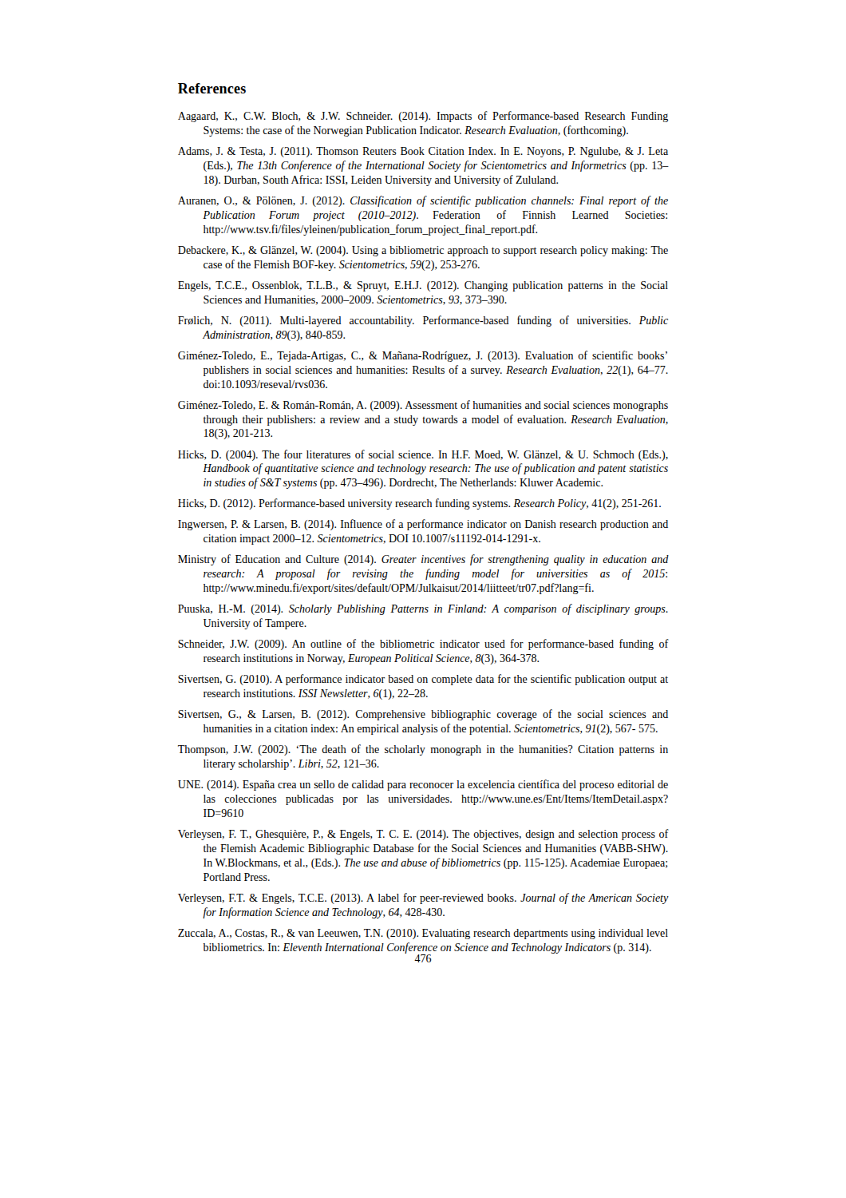References
Aagaard, K., C.W. Bloch, & J.W. Schneider. (2014). Impacts of Performance-based Research Funding Systems: the case of the Norwegian Publication Indicator. Research Evaluation, (forthcoming).
Adams, J. & Testa, J. (2011). Thomson Reuters Book Citation Index. In E. Noyons, P. Ngulube, & J. Leta (Eds.), The 13th Conference of the International Society for Scientometrics and Informetrics (pp. 13–18). Durban, South Africa: ISSI, Leiden University and University of Zululand.
Auranen, O., & Pölönen, J. (2012). Classification of scientific publication channels: Final report of the Publication Forum project (2010–2012). Federation of Finnish Learned Societies: http://www.tsv.fi/files/yleinen/publication_forum_project_final_report.pdf.
Debackere, K., & Glänzel, W. (2004). Using a bibliometric approach to support research policy making: The case of the Flemish BOF-key. Scientometrics, 59(2), 253-276.
Engels, T.C.E., Ossenblok, T.L.B., & Spruyt, E.H.J. (2012). Changing publication patterns in the Social Sciences and Humanities, 2000–2009. Scientometrics, 93, 373–390.
Frølich, N. (2011). Multi-layered accountability. Performance-based funding of universities. Public Administration, 89(3), 840-859.
Giménez-Toledo, E., Tejada-Artigas, C., & Mañana-Rodríguez, J. (2013). Evaluation of scientific books’ publishers in social sciences and humanities: Results of a survey. Research Evaluation, 22(1), 64–77. doi:10.1093/reseval/rvs036.
Giménez-Toledo, E. & Román-Román, A. (2009). Assessment of humanities and social sciences monographs through their publishers: a review and a study towards a model of evaluation. Research Evaluation, 18(3), 201-213.
Hicks, D. (2004). The four literatures of social science. In H.F. Moed, W. Glänzel, & U. Schmoch (Eds.), Handbook of quantitative science and technology research: The use of publication and patent statistics in studies of S&T systems (pp. 473–496). Dordrecht, The Netherlands: Kluwer Academic.
Hicks, D. (2012). Performance-based university research funding systems. Research Policy, 41(2), 251-261.
Ingwersen, P. & Larsen, B. (2014). Influence of a performance indicator on Danish research production and citation impact 2000–12. Scientometrics, DOI 10.1007/s11192-014-1291-x.
Ministry of Education and Culture (2014). Greater incentives for strengthening quality in education and research: A proposal for revising the funding model for universities as of 2015: http://www.minedu.fi/export/sites/default/OPM/Julkaisut/2014/liitteet/tr07.pdf?lang=fi.
Puuska, H.-M. (2014). Scholarly Publishing Patterns in Finland: A comparison of disciplinary groups. University of Tampere.
Schneider, J.W. (2009). An outline of the bibliometric indicator used for performance-based funding of research institutions in Norway, European Political Science, 8(3), 364-378.
Sivertsen, G. (2010). A performance indicator based on complete data for the scientific publication output at research institutions. ISSI Newsletter, 6(1), 22–28.
Sivertsen, G., & Larsen, B. (2012). Comprehensive bibliographic coverage of the social sciences and humanities in a citation index: An empirical analysis of the potential. Scientometrics, 91(2), 567- 575.
Thompson, J.W. (2002). ‘The death of the scholarly monograph in the humanities? Citation patterns in literary scholarship’. Libri, 52, 121–36.
UNE. (2014). España crea un sello de calidad para reconocer la excelencia científica del proceso editorial de las colecciones publicadas por las universidades. http://www.une.es/Ent/Items/ItemDetail.aspx?ID=9610
Verleysen, F. T., Ghesquière, P., & Engels, T. C. E. (2014). The objectives, design and selection process of the Flemish Academic Bibliographic Database for the Social Sciences and Humanities (VABB-SHW). In W.Blockmans, et al., (Eds.). The use and abuse of bibliometrics (pp. 115-125). Academiae Europaea; Portland Press.
Verleysen, F.T. & Engels, T.C.E. (2013). A label for peer-reviewed books. Journal of the American Society for Information Science and Technology, 64, 428-430.
Zuccala, A., Costas, R., & van Leeuwen, T.N. (2010). Evaluating research departments using individual level bibliometrics. In: Eleventh International Conference on Science and Technology Indicators (p. 314).
476